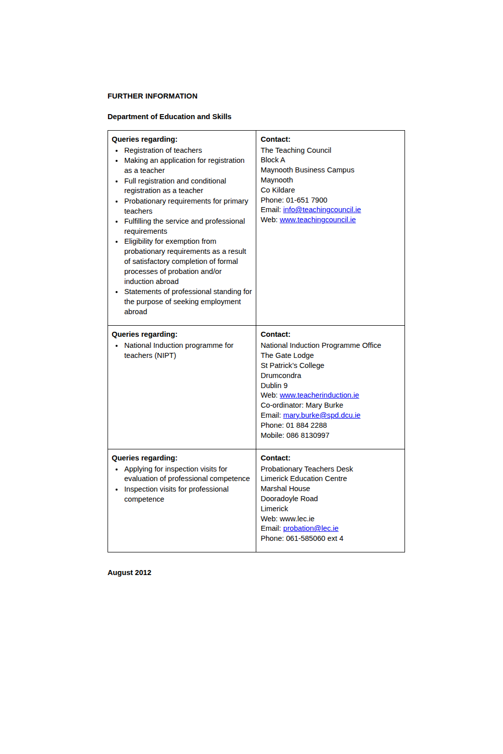FURTHER INFORMATION
Department of Education and Skills
| Queries regarding: Registration of teachers Making an application for registration as a teacher Full registration and conditional registration as a teacher Probationary requirements for primary teachers Fulfilling the service and professional requirements Eligibility for exemption from probationary requirements as a result of satisfactory completion of formal processes of probation and/or induction abroad Statements of professional standing for the purpose of seeking employment abroad | Contact: The Teaching Council Block A Maynooth Business Campus Maynooth Co Kildare Phone: 01-651 7900 Email: info@teachingcouncil.ie Web: www.teachingcouncil.ie |
| Queries regarding: National Induction programme for teachers (NIPT) | Contact: National Induction Programme Office The Gate Lodge St Patrick’s College Drumcondra Dublin 9 Web: www.teacherinduction.ie Co-ordinator: Mary Burke Email: mary.burke@spd.dcu.ie Phone: 01 884 2288 Mobile: 086 8130997 |
| Queries regarding: Applying for inspection visits for evaluation of professional competence Inspection visits for professional competence | Contact: Probationary Teachers Desk Limerick Education Centre Marshal House Dooradoyle Road Limerick Web: www.lec.ie Email: probation@lec.ie Phone: 061-585060 ext 4 |
August 2012